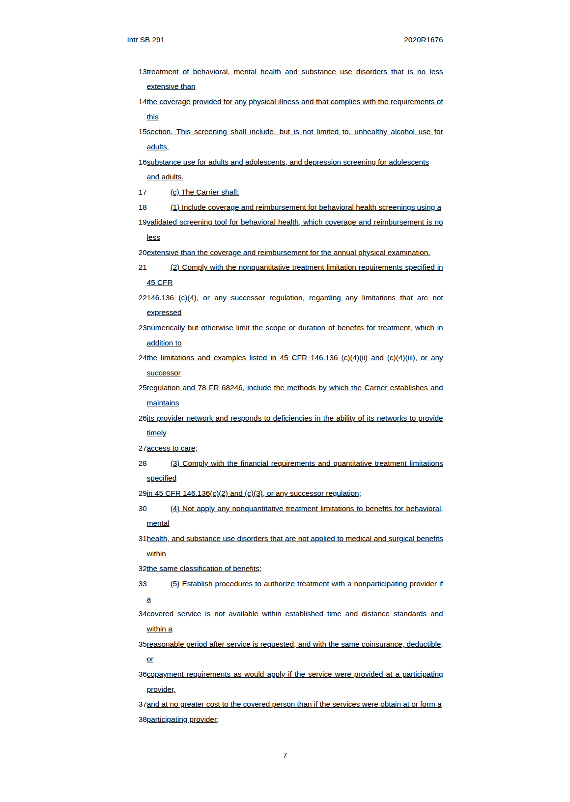Intr SB 291
2020R1676
| 13 | treatment of behavioral, mental health and substance use disorders that is no less extensive than |
| 14 | the coverage provided for any physical illness and that complies with the requirements of this |
| 15 | section. This screening shall include, but is not limited to, unhealthy alcohol use for adults, |
| 16 | substance use for adults and adolescents, and depression screening for adolescents and adults. |
| 17 | (c) The Carrier shall: |
| 18 | (1) Include coverage and reimbursement for behavioral health screenings using a |
| 19 | validated screening tool for behavioral health, which coverage and reimbursement is no less |
| 20 | extensive than the coverage and reimbursement for the annual physical examination. |
| 21 | (2) Comply with the nonquantitative treatment limitation requirements specified in 45 CFR |
| 22 | 146.136 (c)(4), or any successor regulation, regarding any limitations that are not expressed |
| 23 | numerically but otherwise limit the scope or duration of benefits for treatment, which in addition to |
| 24 | the limitations and examples listed in 45 CFR 146.136 (c)(4)(ii) and (c)(4)(iii), or any successor |
| 25 | regulation and 78 FR 68246, include the methods by which the Carrier establishes and maintains |
| 26 | its provider network and responds to deficiencies in the ability of its networks to provide timely |
| 27 | access to care; |
| 28 | (3) Comply with the financial requirements and quantitative treatment limitations specified |
| 29 | in 45 CFR 146.136(c)(2) and (c)(3), or any successor regulation; |
| 30 | (4) Not apply any nonquantitative treatment limitations to benefits for behavioral, mental |
| 31 | health, and substance use disorders that are not applied to medical and surgical benefits within |
| 32 | the same classification of benefits; |
| 33 | (5) Establish procedures to authorize treatment with a nonparticipating provider if a |
| 34 | covered service is not available within established time and distance standards and within a |
| 35 | reasonable period after service is requested, and with the same coinsurance, deductible, or |
| 36 | copayment requirements as would apply if the service were provided at a participating provider, |
| 37 | and at no greater cost to the covered person than if the services were obtain at or form a |
| 38 | participating provider; |
7